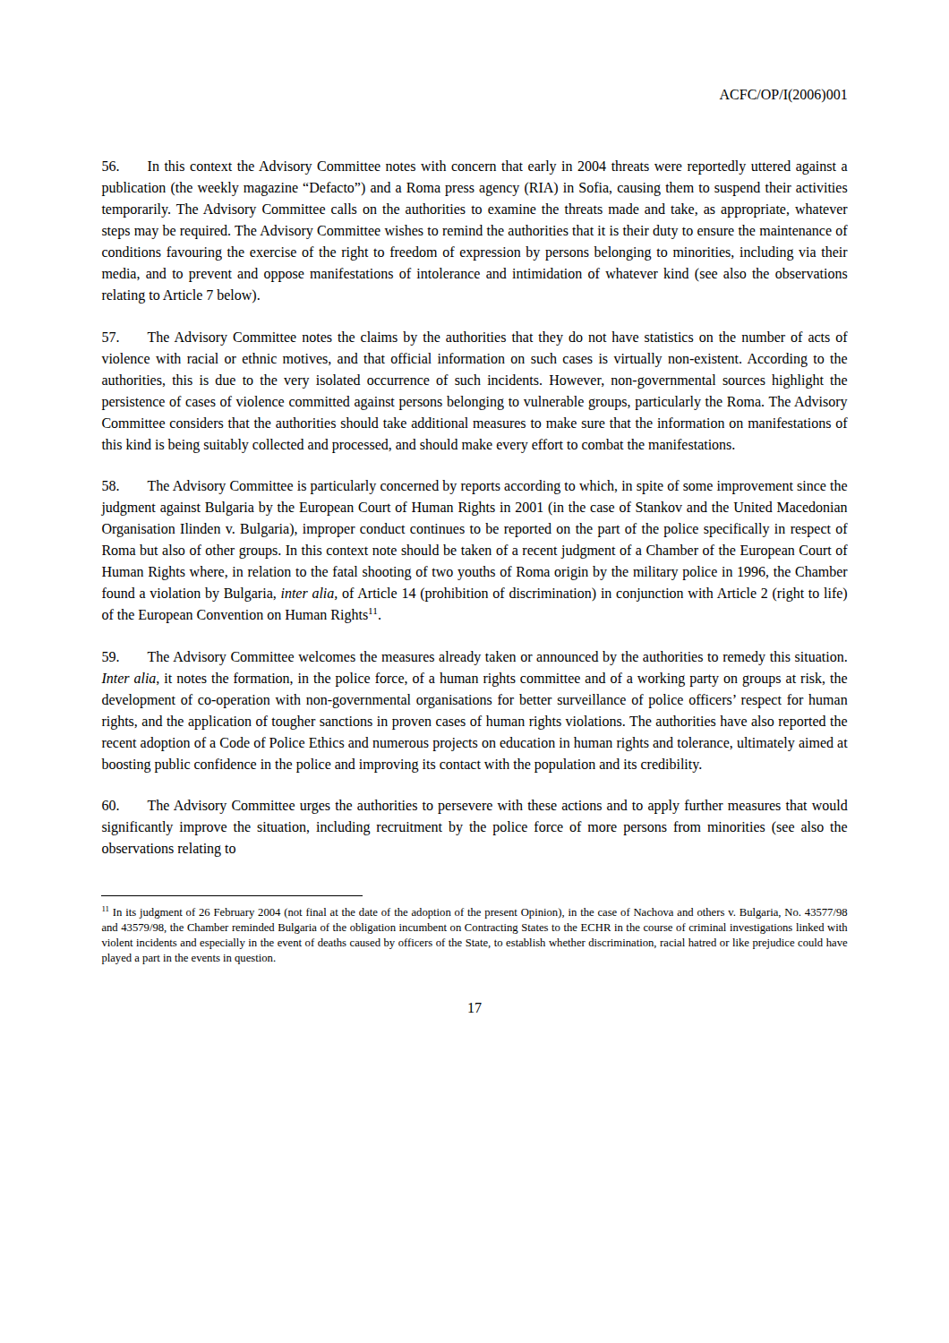ACFC/OP/I(2006)001
56. In this context the Advisory Committee notes with concern that early in 2004 threats were reportedly uttered against a publication (the weekly magazine “Defacto”) and a Roma press agency (RIA) in Sofia, causing them to suspend their activities temporarily. The Advisory Committee calls on the authorities to examine the threats made and take, as appropriate, whatever steps may be required. The Advisory Committee wishes to remind the authorities that it is their duty to ensure the maintenance of conditions favouring the exercise of the right to freedom of expression by persons belonging to minorities, including via their media, and to prevent and oppose manifestations of intolerance and intimidation of whatever kind (see also the observations relating to Article 7 below).
57. The Advisory Committee notes the claims by the authorities that they do not have statistics on the number of acts of violence with racial or ethnic motives, and that official information on such cases is virtually non-existent. According to the authorities, this is due to the very isolated occurrence of such incidents. However, non-governmental sources highlight the persistence of cases of violence committed against persons belonging to vulnerable groups, particularly the Roma. The Advisory Committee considers that the authorities should take additional measures to make sure that the information on manifestations of this kind is being suitably collected and processed, and should make every effort to combat the manifestations.
58. The Advisory Committee is particularly concerned by reports according to which, in spite of some improvement since the judgment against Bulgaria by the European Court of Human Rights in 2001 (in the case of Stankov and the United Macedonian Organisation Ilinden v. Bulgaria), improper conduct continues to be reported on the part of the police specifically in respect of Roma but also of other groups. In this context note should be taken of a recent judgment of a Chamber of the European Court of Human Rights where, in relation to the fatal shooting of two youths of Roma origin by the military police in 1996, the Chamber found a violation by Bulgaria, inter alia, of Article 14 (prohibition of discrimination) in conjunction with Article 2 (right to life) of the European Convention on Human Rights11.
59. The Advisory Committee welcomes the measures already taken or announced by the authorities to remedy this situation. Inter alia, it notes the formation, in the police force, of a human rights committee and of a working party on groups at risk, the development of co-operation with non-governmental organisations for better surveillance of police officers’ respect for human rights, and the application of tougher sanctions in proven cases of human rights violations. The authorities have also reported the recent adoption of a Code of Police Ethics and numerous projects on education in human rights and tolerance, ultimately aimed at boosting public confidence in the police and improving its contact with the population and its credibility.
60. The Advisory Committee urges the authorities to persevere with these actions and to apply further measures that would significantly improve the situation, including recruitment by the police force of more persons from minorities (see also the observations relating to
11 In its judgment of 26 February 2004 (not final at the date of the adoption of the present Opinion), in the case of Nachova and others v. Bulgaria, No. 43577/98 and 43579/98, the Chamber reminded Bulgaria of the obligation incumbent on Contracting States to the ECHR in the course of criminal investigations linked with violent incidents and especially in the event of deaths caused by officers of the State, to establish whether discrimination, racial hatred or like prejudice could have played a part in the events in question.
17